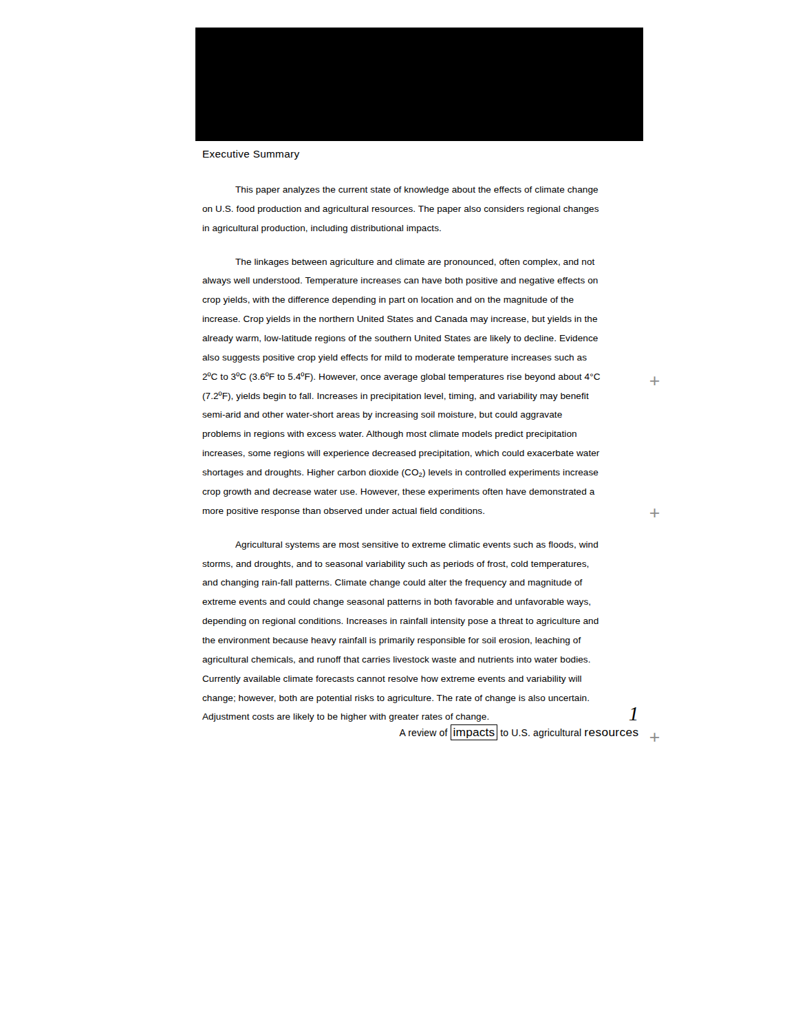Executive Summary
This paper analyzes the current state of knowledge about the effects of climate change on U.S. food production and agricultural resources. The paper also considers regional changes in agricultural production, including distributional impacts.
The linkages between agriculture and climate are pronounced, often complex, and not always well understood. Temperature increases can have both positive and negative effects on crop yields, with the difference depending in part on location and on the magnitude of the increase. Crop yields in the northern United States and Canada may increase, but yields in the already warm, low-latitude regions of the southern United States are likely to decline. Evidence also suggests positive crop yield effects for mild to moderate temperature increases such as 2ºC to 3ºC (3.6ºF to 5.4ºF). However, once average global temperatures rise beyond about 4°C (7.2ºF), yields begin to fall. Increases in precipitation level, timing, and variability may benefit semi-arid and other water-short areas by increasing soil moisture, but could aggravate problems in regions with excess water. Although most climate models predict precipitation increases, some regions will experience decreased precipitation, which could exacerbate water shortages and droughts. Higher carbon dioxide (CO2) levels in controlled experiments increase crop growth and decrease water use. However, these experiments often have demonstrated a more positive response than observed under actual field conditions.
Agricultural systems are most sensitive to extreme climatic events such as floods, wind storms, and droughts, and to seasonal variability such as periods of frost, cold temperatures, and changing rain-fall patterns. Climate change could alter the frequency and magnitude of extreme events and could change seasonal patterns in both favorable and unfavorable ways, depending on regional conditions. Increases in rainfall intensity pose a threat to agriculture and the environment because heavy rainfall is primarily responsible for soil erosion, leaching of agricultural chemicals, and runoff that carries livestock waste and nutrients into water bodies. Currently available climate forecasts cannot resolve how extreme events and variability will change; however, both are potential risks to agriculture. The rate of change is also uncertain. Adjustment costs are likely to be higher with greater rates of change.
+ + +
1
A review of impacts to U.S. agricultural resources